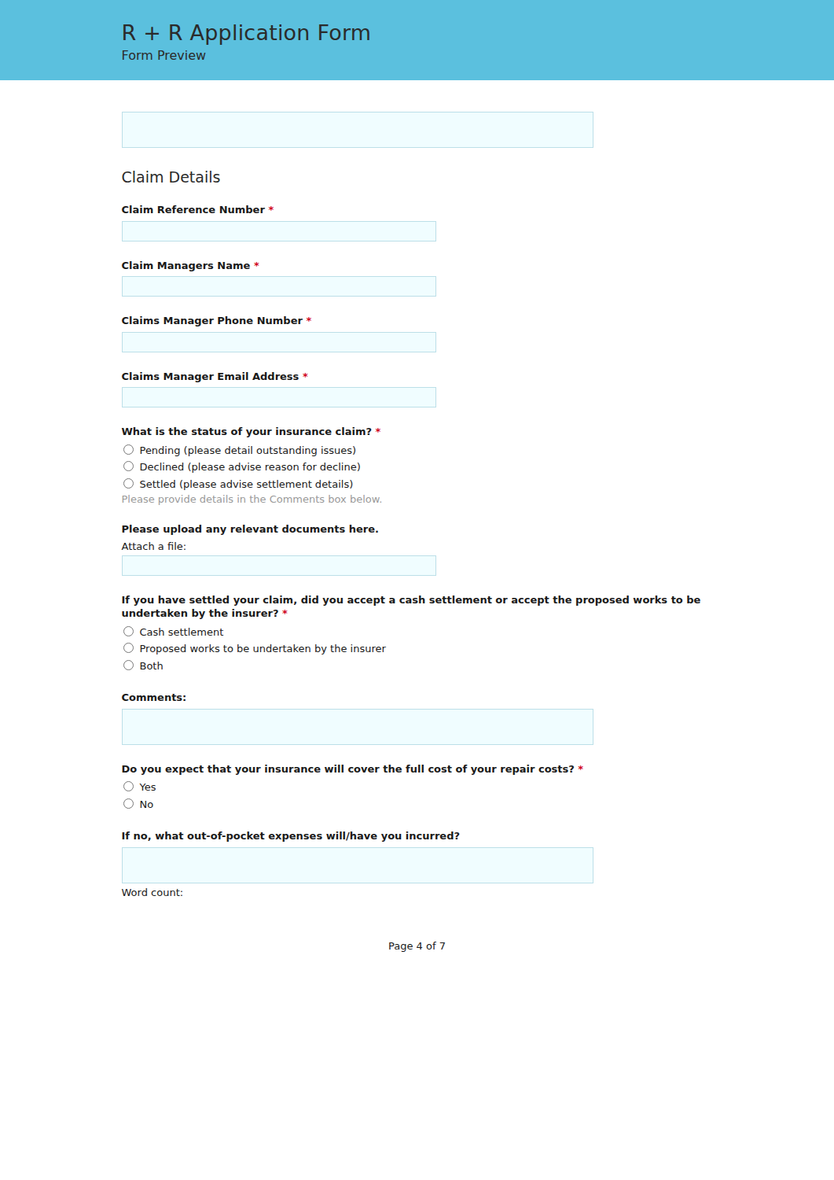R + R Application Form
Form Preview
Claim Details
Claim Reference Number *
Claim Managers Name *
Claims Manager Phone Number *
Claims Manager Email Address *
What is the status of your insurance claim? *
Pending (please detail outstanding issues)
Declined (please advise reason for decline)
Settled (please advise settlement details)
Please provide details in the Comments box below.
Please upload any relevant documents here.
Attach a file:
If you have settled your claim, did you accept a cash settlement or accept the proposed works to be undertaken by the insurer? *
Cash settlement
Proposed works to be undertaken by the insurer
Both
Comments:
Do you expect that your insurance will cover the full cost of your repair costs? *
Yes
No
If no, what out-of-pocket expenses will/have you incurred?
Word count:
Page 4 of 7